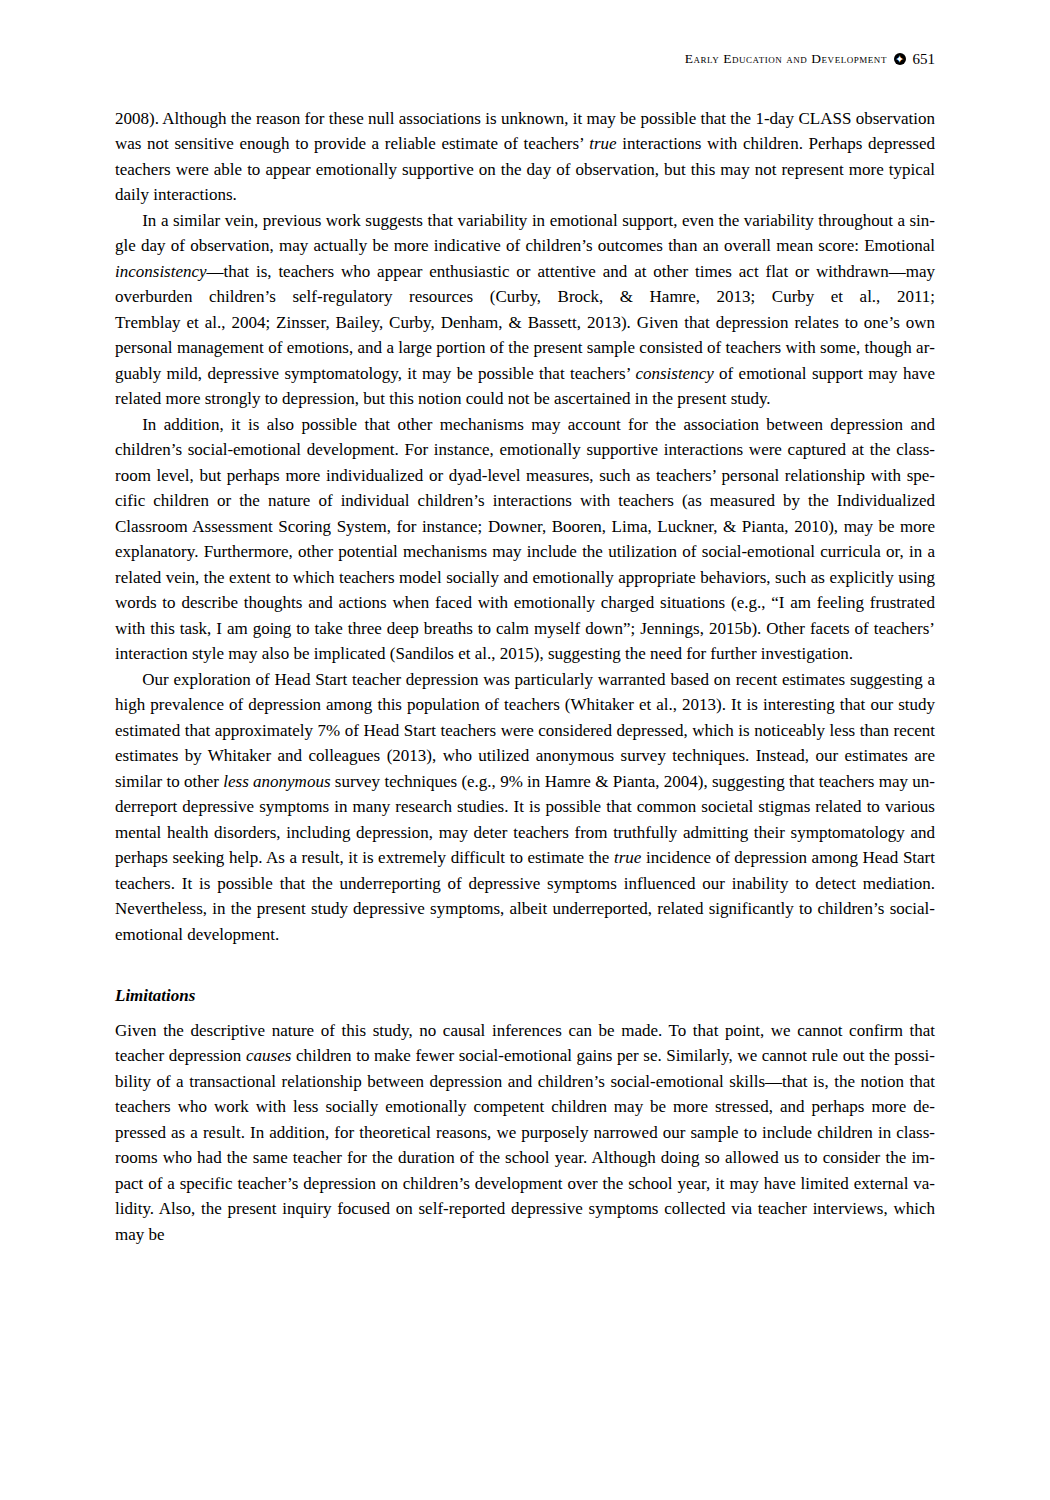Early Education and Development ✦ 651
2008). Although the reason for these null associations is unknown, it may be possible that the 1-day CLASS observation was not sensitive enough to provide a reliable estimate of teachers’ true interactions with children. Perhaps depressed teachers were able to appear emotionally supportive on the day of observation, but this may not represent more typical daily interactions.
In a similar vein, previous work suggests that variability in emotional support, even the variability throughout a single day of observation, may actually be more indicative of children’s outcomes than an overall mean score: Emotional inconsistency—that is, teachers who appear enthusiastic or attentive and at other times act flat or withdrawn—may overburden children’s self-regulatory resources (Curby, Brock, & Hamre, 2013; Curby et al., 2011; Tremblay et al., 2004; Zinsser, Bailey, Curby, Denham, & Bassett, 2013). Given that depression relates to one’s own personal management of emotions, and a large portion of the present sample consisted of teachers with some, though arguably mild, depressive symptomatology, it may be possible that teachers’ consistency of emotional support may have related more strongly to depression, but this notion could not be ascertained in the present study.
In addition, it is also possible that other mechanisms may account for the association between depression and children’s social-emotional development. For instance, emotionally supportive interactions were captured at the classroom level, but perhaps more individualized or dyad-level measures, such as teachers’ personal relationship with specific children or the nature of individual children’s interactions with teachers (as measured by the Individualized Classroom Assessment Scoring System, for instance; Downer, Booren, Lima, Luckner, & Pianta, 2010), may be more explanatory. Furthermore, other potential mechanisms may include the utilization of social-emotional curricula or, in a related vein, the extent to which teachers model socially and emotionally appropriate behaviors, such as explicitly using words to describe thoughts and actions when faced with emotionally charged situations (e.g., “I am feeling frustrated with this task, I am going to take three deep breaths to calm myself down”; Jennings, 2015b). Other facets of teachers’ interaction style may also be implicated (Sandilos et al., 2015), suggesting the need for further investigation.
Our exploration of Head Start teacher depression was particularly warranted based on recent estimates suggesting a high prevalence of depression among this population of teachers (Whitaker et al., 2013). It is interesting that our study estimated that approximately 7% of Head Start teachers were considered depressed, which is noticeably less than recent estimates by Whitaker and colleagues (2013), who utilized anonymous survey techniques. Instead, our estimates are similar to other less anonymous survey techniques (e.g., 9% in Hamre & Pianta, 2004), suggesting that teachers may underreport depressive symptoms in many research studies. It is possible that common societal stigmas related to various mental health disorders, including depression, may deter teachers from truthfully admitting their symptomatology and perhaps seeking help. As a result, it is extremely difficult to estimate the true incidence of depression among Head Start teachers. It is possible that the underreporting of depressive symptoms influenced our inability to detect mediation. Nevertheless, in the present study depressive symptoms, albeit underreported, related significantly to children’s social-emotional development.
Limitations
Given the descriptive nature of this study, no causal inferences can be made. To that point, we cannot confirm that teacher depression causes children to make fewer social-emotional gains per se. Similarly, we cannot rule out the possibility of a transactional relationship between depression and children’s social-emotional skills—that is, the notion that teachers who work with less socially emotionally competent children may be more stressed, and perhaps more depressed as a result. In addition, for theoretical reasons, we purposely narrowed our sample to include children in classrooms who had the same teacher for the duration of the school year. Although doing so allowed us to consider the impact of a specific teacher’s depression on children’s development over the school year, it may have limited external validity. Also, the present inquiry focused on self-reported depressive symptoms collected via teacher interviews, which may be